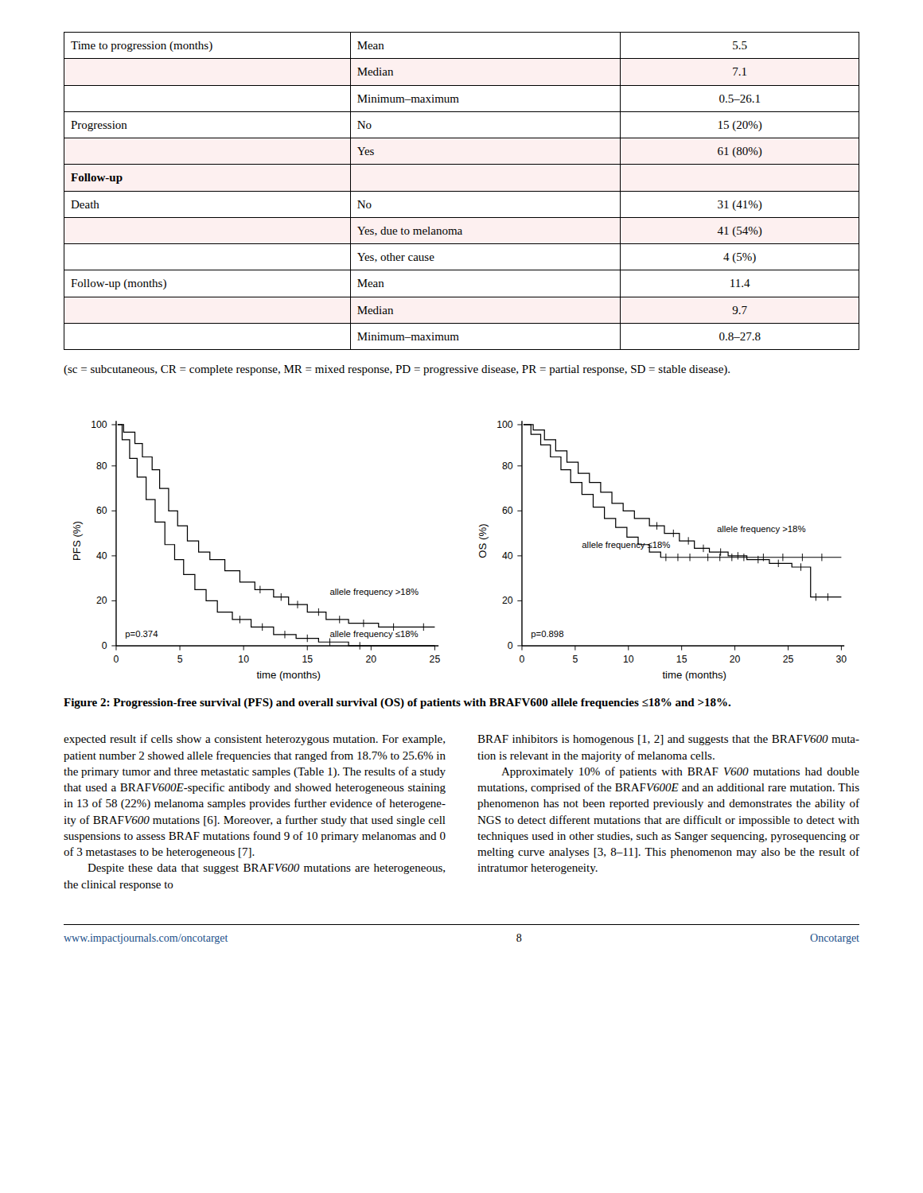| Time to progression (months) | Mean | 5.5 |
| | Median | 7.1 |
| | Minimum–maximum | 0.5–26.1 |
| Progression | No | 15 (20%) |
| | Yes | 61 (80%) |
| Follow-up | | |
| Death | No | 31 (41%) |
| | Yes, due to melanoma | 41 (54%) |
| | Yes, other cause | 4 (5%) |
| Follow-up (months) | Mean | 11.4 |
| | Median | 9.7 |
| | Minimum–maximum | 0.8–27.8 |
(sc = subcutaneous, CR = complete response, MR = mixed response, PD = progressive disease, PR = partial response, SD = stable disease).
0 20 40 60 80 100 0 5 10 15 20 25 PFS (%) time (months) allele frequency >18% allele frequency ≤18% p=0.374
0 20 40 60 80 100 0 5 10 15 20 25 30 OS (%) time (months) allele frequency >18% allele frequency ≤18% p=0.898
Figure 2: Progression-free survival (PFS) and overall survival (OS) of patients with BRAFV600 allele frequencies ≤18% and >18%.
expected result if cells show a consistent heterozygous mutation. For example, patient number 2 showed allele frequencies that ranged from 18.7% to 25.6% in the primary tumor and three metastatic samples (Table 1). The results of a study that used a BRAFV600E-specific antibody and showed heterogeneous staining in 13 of 58 (22%) melanoma samples provides further evidence of heterogeneity of BRAFV600 mutations [6]. Moreover, a further study that used single cell suspensions to assess BRAF mutations found 9 of 10 primary melanomas and 0 of 3 metastases to be heterogeneous [7].
Despite these data that suggest BRAFV600 mutations are heterogeneous, the clinical response to
BRAF inhibitors is homogenous [1, 2] and suggests that the BRAFV600 mutation is relevant in the majority of melanoma cells.
Approximately 10% of patients with BRAF V600 mutations had double mutations, comprised of the BRAFV600E and an additional rare mutation. This phenomenon has not been reported previously and demonstrates the ability of NGS to detect different mutations that are difficult or impossible to detect with techniques used in other studies, such as Sanger sequencing, pyrosequencing or melting curve analyses [3, 8–11]. This phenomenon may also be the result of intratumor heterogeneity.
www.impactjournals.com/oncotarget
8
Oncotarget